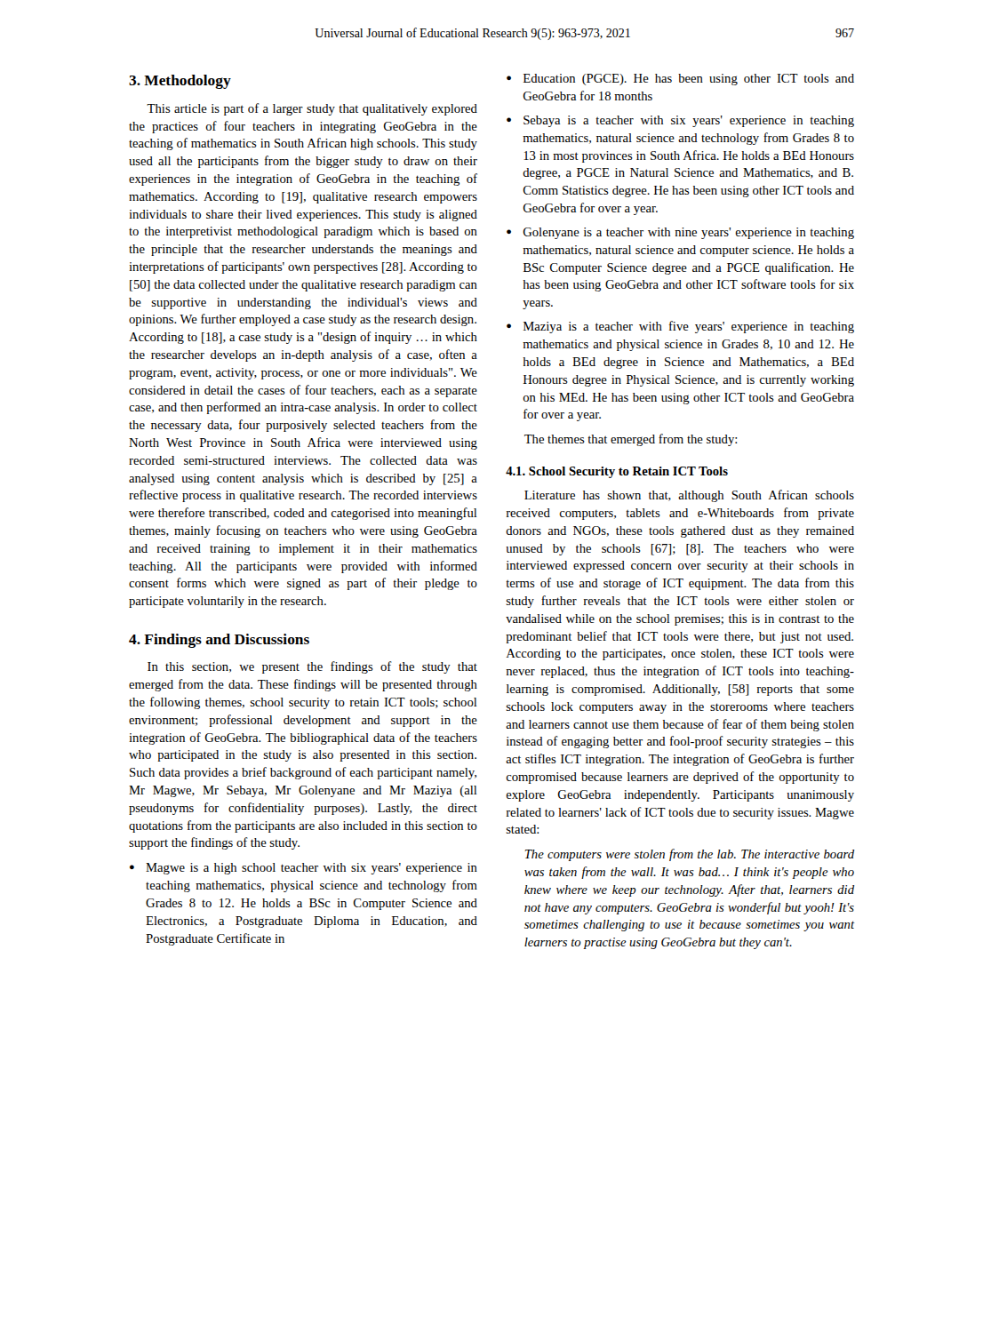Universal Journal of Educational Research 9(5): 963-973, 2021 967
3. Methodology
This article is part of a larger study that qualitatively explored the practices of four teachers in integrating GeoGebra in the teaching of mathematics in South African high schools. This study used all the participants from the bigger study to draw on their experiences in the integration of GeoGebra in the teaching of mathematics. According to [19], qualitative research empowers individuals to share their lived experiences. This study is aligned to the interpretivist methodological paradigm which is based on the principle that the researcher understands the meanings and interpretations of participants' own perspectives [28]. According to [50] the data collected under the qualitative research paradigm can be supportive in understanding the individual's views and opinions. We further employed a case study as the research design. According to [18], a case study is a "design of inquiry … in which the researcher develops an in-depth analysis of a case, often a program, event, activity, process, or one or more individuals". We considered in detail the cases of four teachers, each as a separate case, and then performed an intra-case analysis. In order to collect the necessary data, four purposively selected teachers from the North West Province in South Africa were interviewed using recorded semi-structured interviews. The collected data was analysed using content analysis which is described by [25] a reflective process in qualitative research. The recorded interviews were therefore transcribed, coded and categorised into meaningful themes, mainly focusing on teachers who were using GeoGebra and received training to implement it in their mathematics teaching. All the participants were provided with informed consent forms which were signed as part of their pledge to participate voluntarily in the research.
4. Findings and Discussions
In this section, we present the findings of the study that emerged from the data. These findings will be presented through the following themes, school security to retain ICT tools; school environment; professional development and support in the integration of GeoGebra. The bibliographical data of the teachers who participated in the study is also presented in this section. Such data provides a brief background of each participant namely, Mr Magwe, Mr Sebaya, Mr Golenyane and Mr Maziya (all pseudonyms for confidentiality purposes). Lastly, the direct quotations from the participants are also included in this section to support the findings of the study.
Magwe is a high school teacher with six years' experience in teaching mathematics, physical science and technology from Grades 8 to 12. He holds a BSc in Computer Science and Electronics, a Postgraduate Diploma in Education, and Postgraduate Certificate in
Education (PGCE). He has been using other ICT tools and GeoGebra for 18 months
Sebaya is a teacher with six years' experience in teaching mathematics, natural science and technology from Grades 8 to 13 in most provinces in South Africa. He holds a BEd Honours degree, a PGCE in Natural Science and Mathematics, and B. Comm Statistics degree. He has been using other ICT tools and GeoGebra for over a year.
Golenyane is a teacher with nine years' experience in teaching mathematics, natural science and computer science. He holds a BSc Computer Science degree and a PGCE qualification. He has been using GeoGebra and other ICT software tools for six years.
Maziya is a teacher with five years' experience in teaching mathematics and physical science in Grades 8, 10 and 12. He holds a BEd degree in Science and Mathematics, a BEd Honours degree in Physical Science, and is currently working on his MEd. He has been using other ICT tools and GeoGebra for over a year.
The themes that emerged from the study:
4.1. School Security to Retain ICT Tools
Literature has shown that, although South African schools received computers, tablets and e-Whiteboards from private donors and NGOs, these tools gathered dust as they remained unused by the schools [67]; [8]. The teachers who were interviewed expressed concern over security at their schools in terms of use and storage of ICT equipment. The data from this study further reveals that the ICT tools were either stolen or vandalised while on the school premises; this is in contrast to the predominant belief that ICT tools were there, but just not used. According to the participates, once stolen, these ICT tools were never replaced, thus the integration of ICT tools into teaching-learning is compromised. Additionally, [58] reports that some schools lock computers away in the storerooms where teachers and learners cannot use them because of fear of them being stolen instead of engaging better and fool-proof security strategies – this act stifles ICT integration. The integration of GeoGebra is further compromised because learners are deprived of the opportunity to explore GeoGebra independently. Participants unanimously related to learners' lack of ICT tools due to security issues. Magwe stated:
The computers were stolen from the lab. The interactive board was taken from the wall. It was bad… I think it's people who knew where we keep our technology. After that, learners did not have any computers. GeoGebra is wonderful but yooh! It's sometimes challenging to use it because sometimes you want learners to practise using GeoGebra but they can't.